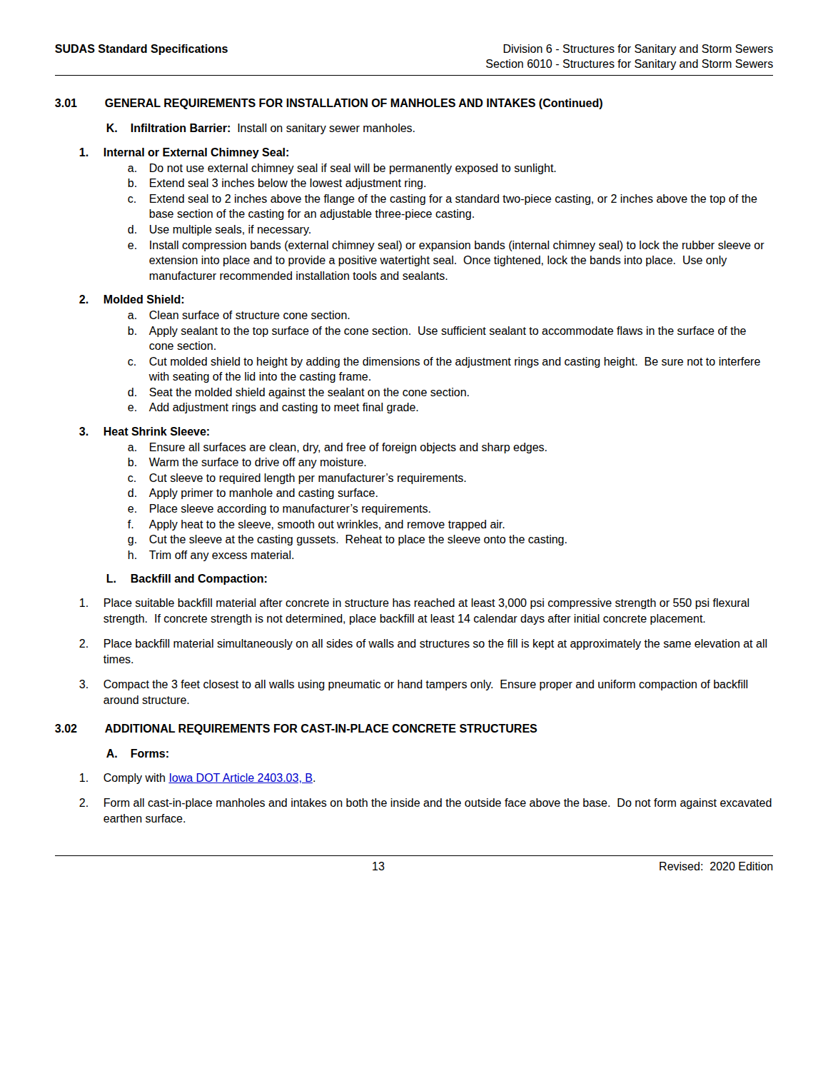SUDAS Standard Specifications
Division 6 - Structures for Sanitary and Storm Sewers
Section 6010 - Structures for Sanitary and Storm Sewers
3.01
GENERAL REQUIREMENTS FOR INSTALLATION OF MANHOLES AND INTAKES (Continued)
K.
Infiltration Barrier: Install on sanitary sewer manholes.
1.
Internal or External Chimney Seal:
a.
Do not use external chimney seal if seal will be permanently exposed to sunlight.
b.
Extend seal 3 inches below the lowest adjustment ring.
c.
Extend seal to 2 inches above the flange of the casting for a standard two-piece casting, or 2 inches above the top of the base section of the casting for an adjustable three-piece casting.
d.
Use multiple seals, if necessary.
e.
Install compression bands (external chimney seal) or expansion bands (internal chimney seal) to lock the rubber sleeve or extension into place and to provide a positive watertight seal. Once tightened, lock the bands into place. Use only manufacturer recommended installation tools and sealants.
2.
Molded Shield:
a.
Clean surface of structure cone section.
b.
Apply sealant to the top surface of the cone section. Use sufficient sealant to accommodate flaws in the surface of the cone section.
c.
Cut molded shield to height by adding the dimensions of the adjustment rings and casting height. Be sure not to interfere with seating of the lid into the casting frame.
d.
Seat the molded shield against the sealant on the cone section.
e.
Add adjustment rings and casting to meet final grade.
3.
Heat Shrink Sleeve:
a.
Ensure all surfaces are clean, dry, and free of foreign objects and sharp edges.
b.
Warm the surface to drive off any moisture.
c.
Cut sleeve to required length per manufacturer’s requirements.
d.
Apply primer to manhole and casting surface.
e.
Place sleeve according to manufacturer’s requirements.
f.
Apply heat to the sleeve, smooth out wrinkles, and remove trapped air.
g.
Cut the sleeve at the casting gussets. Reheat to place the sleeve onto the casting.
h.
Trim off any excess material.
L.
Backfill and Compaction:
1.
Place suitable backfill material after concrete in structure has reached at least 3,000 psi compressive strength or 550 psi flexural strength. If concrete strength is not determined, place backfill at least 14 calendar days after initial concrete placement.
2.
Place backfill material simultaneously on all sides of walls and structures so the fill is kept at approximately the same elevation at all times.
3.
Compact the 3 feet closest to all walls using pneumatic or hand tampers only. Ensure proper and uniform compaction of backfill around structure.
3.02
ADDITIONAL REQUIREMENTS FOR CAST-IN-PLACE CONCRETE STRUCTURES
A.
Forms:
1.
Comply with Iowa DOT Article 2403.03, B.
2.
Form all cast-in-place manholes and intakes on both the inside and the outside face above the base. Do not form against excavated earthen surface.
13
Revised: 2020 Edition